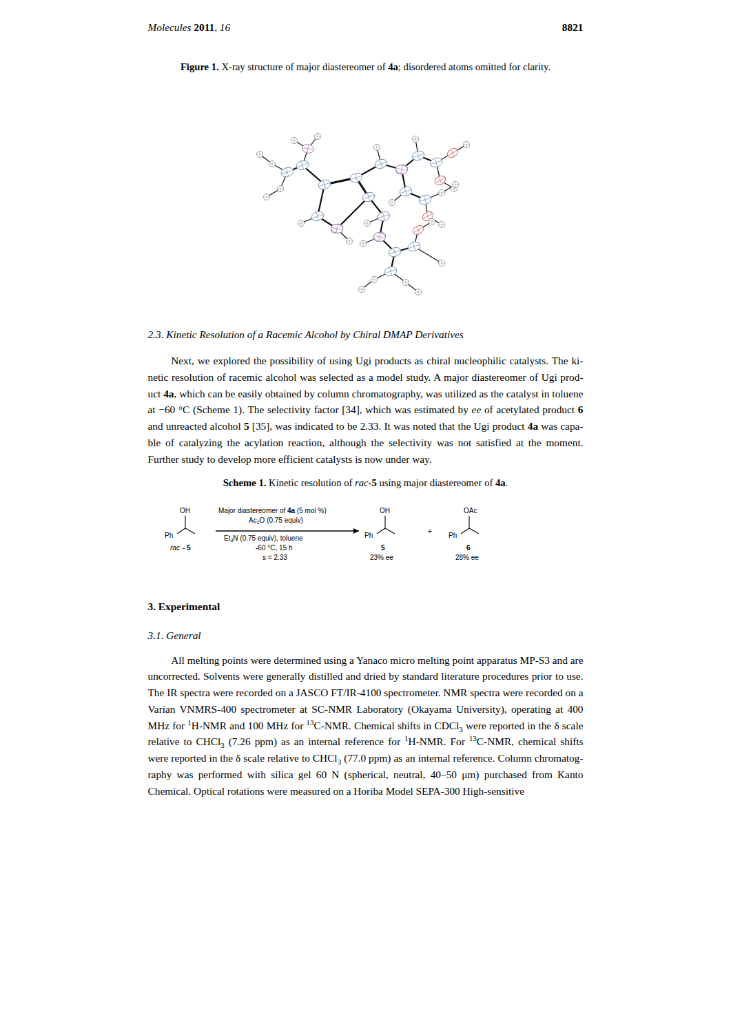Molecules 2011, 16
8821
Figure 1. X-ray structure of major diastereomer of 4a; disordered atoms omitted for clarity.
2.3. Kinetic Resolution of a Racemic Alcohol by Chiral DMAP Derivatives
Next, we explored the possibility of using Ugi products as chiral nucleophilic catalysts. The kinetic resolution of racemic alcohol was selected as a model study. A major diastereomer of Ugi product 4a, which can be easily obtained by column chromatography, was utilized as the catalyst in toluene at −60 °C (Scheme 1). The selectivity factor [34], which was estimated by ee of acetylated product 6 and unreacted alcohol 5 [35], was indicated to be 2.33. It was noted that the Ugi product 4a was capable of catalyzing the acylation reaction, although the selectivity was not satisfied at the moment. Further study to develop more efficient catalysts is now under way.
Scheme 1. Kinetic resolution of rac-5 using major diastereomer of 4a.
OH Ph rac - 5 Major diastereomer of 4a (5 mol %) Ac2O (0.75 equiv) Et3N (0.75 equiv), toluene -60 °C, 15 h s = 2.33 OH Ph 5 23% ee + OAc Ph 6 28% ee
3. Experimental
3.1. General
All melting points were determined using a Yanaco micro melting point apparatus MP-S3 and are uncorrected. Solvents were generally distilled and dried by standard literature procedures prior to use. The IR spectra were recorded on a JASCO FT/IR-4100 spectrometer. NMR spectra were recorded on a Varian VNMRS-400 spectrometer at SC-NMR Laboratory (Okayama University), operating at 400 MHz for 1H-NMR and 100 MHz for 13C-NMR. Chemical shifts in CDCl3 were reported in the δ scale relative to CHCl3 (7.26 ppm) as an internal reference for 1H-NMR. For 13C-NMR, chemical shifts were reported in the δ scale relative to CHCl3 (77.0 ppm) as an internal reference. Column chromatography was performed with silica gel 60 N (spherical, neutral, 40–50 μm) purchased from Kanto Chemical. Optical rotations were measured on a Horiba Model SEPA-300 High-sensitive